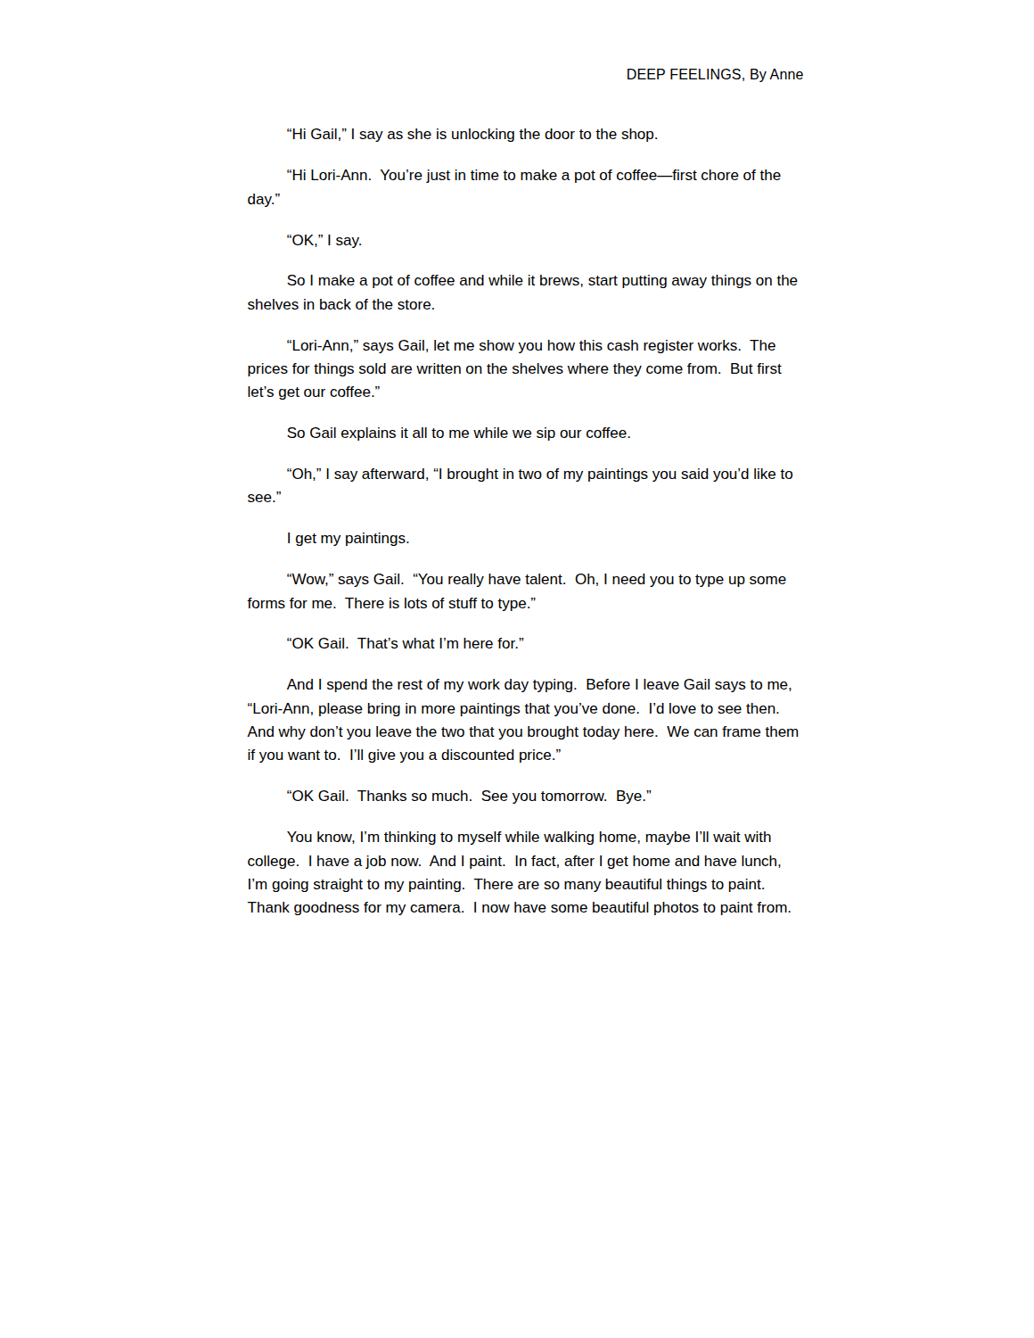DEEP FEELINGS, By Anne
“Hi Gail,” I say as she is unlocking the door to the shop.
“Hi Lori-Ann. You’re just in time to make a pot of coffee—first chore of the day.”
“OK,” I say.
So I make a pot of coffee and while it brews, start putting away things on the shelves in back of the store.
“Lori-Ann,” says Gail, let me show you how this cash register works. The prices for things sold are written on the shelves where they come from. But first let’s get our coffee.”
So Gail explains it all to me while we sip our coffee.
“Oh,” I say afterward, “I brought in two of my paintings you said you’d like to see.”
I get my paintings.
“Wow,” says Gail. “You really have talent. Oh, I need you to type up some forms for me. There is lots of stuff to type.”
“OK Gail. That’s what I’m here for.”
And I spend the rest of my work day typing. Before I leave Gail says to me, “Lori-Ann, please bring in more paintings that you’ve done. I’d love to see then. And why don’t you leave the two that you brought today here. We can frame them if you want to. I’ll give you a discounted price.”
“OK Gail. Thanks so much. See you tomorrow. Bye.”
You know, I’m thinking to myself while walking home, maybe I’ll wait with college. I have a job now. And I paint. In fact, after I get home and have lunch, I’m going straight to my painting. There are so many beautiful things to paint. Thank goodness for my camera. I now have some beautiful photos to paint from.